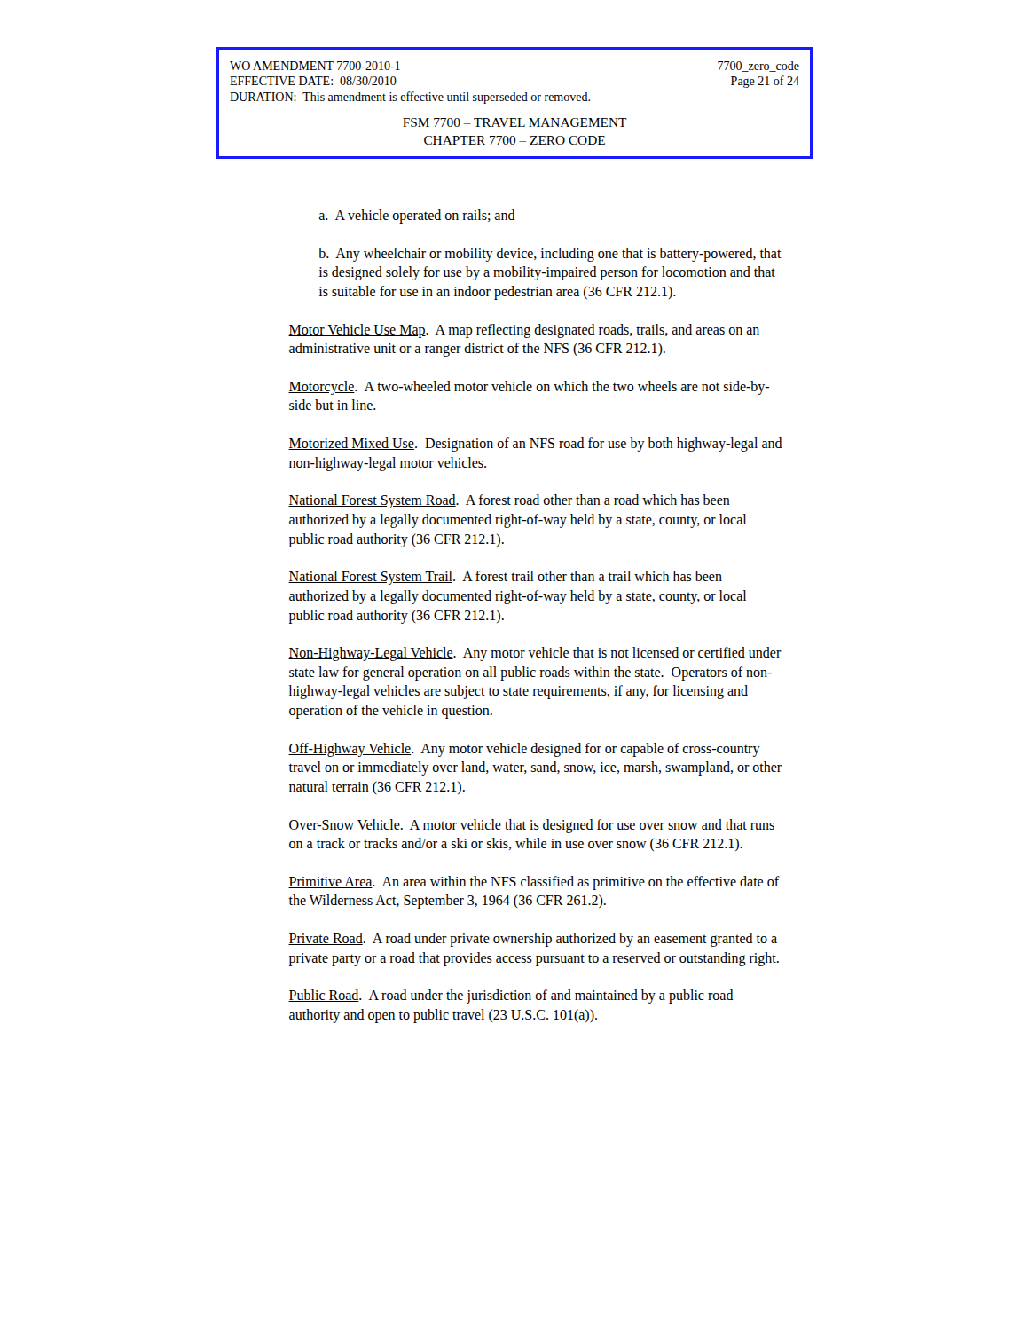WO AMENDMENT 7700-2010-1
EFFECTIVE DATE: 08/30/2010
DURATION: This amendment is effective until superseded or removed.
7700_zero_code
Page 21 of 24
FSM 7700 – TRAVEL MANAGEMENT
CHAPTER 7700 – ZERO CODE
a. A vehicle operated on rails; and
b. Any wheelchair or mobility device, including one that is battery-powered, that is designed solely for use by a mobility-impaired person for locomotion and that is suitable for use in an indoor pedestrian area (36 CFR 212.1).
Motor Vehicle Use Map. A map reflecting designated roads, trails, and areas on an administrative unit or a ranger district of the NFS (36 CFR 212.1).
Motorcycle. A two-wheeled motor vehicle on which the two wheels are not side-by-side but in line.
Motorized Mixed Use. Designation of an NFS road for use by both highway-legal and non-highway-legal motor vehicles.
National Forest System Road. A forest road other than a road which has been authorized by a legally documented right-of-way held by a state, county, or local public road authority (36 CFR 212.1).
National Forest System Trail. A forest trail other than a trail which has been authorized by a legally documented right-of-way held by a state, county, or local public road authority (36 CFR 212.1).
Non-Highway-Legal Vehicle. Any motor vehicle that is not licensed or certified under state law for general operation on all public roads within the state. Operators of non-highway-legal vehicles are subject to state requirements, if any, for licensing and operation of the vehicle in question.
Off-Highway Vehicle. Any motor vehicle designed for or capable of cross-country travel on or immediately over land, water, sand, snow, ice, marsh, swampland, or other natural terrain (36 CFR 212.1).
Over-Snow Vehicle. A motor vehicle that is designed for use over snow and that runs on a track or tracks and/or a ski or skis, while in use over snow (36 CFR 212.1).
Primitive Area. An area within the NFS classified as primitive on the effective date of the Wilderness Act, September 3, 1964 (36 CFR 261.2).
Private Road. A road under private ownership authorized by an easement granted to a private party or a road that provides access pursuant to a reserved or outstanding right.
Public Road. A road under the jurisdiction of and maintained by a public road authority and open to public travel (23 U.S.C. 101(a)).